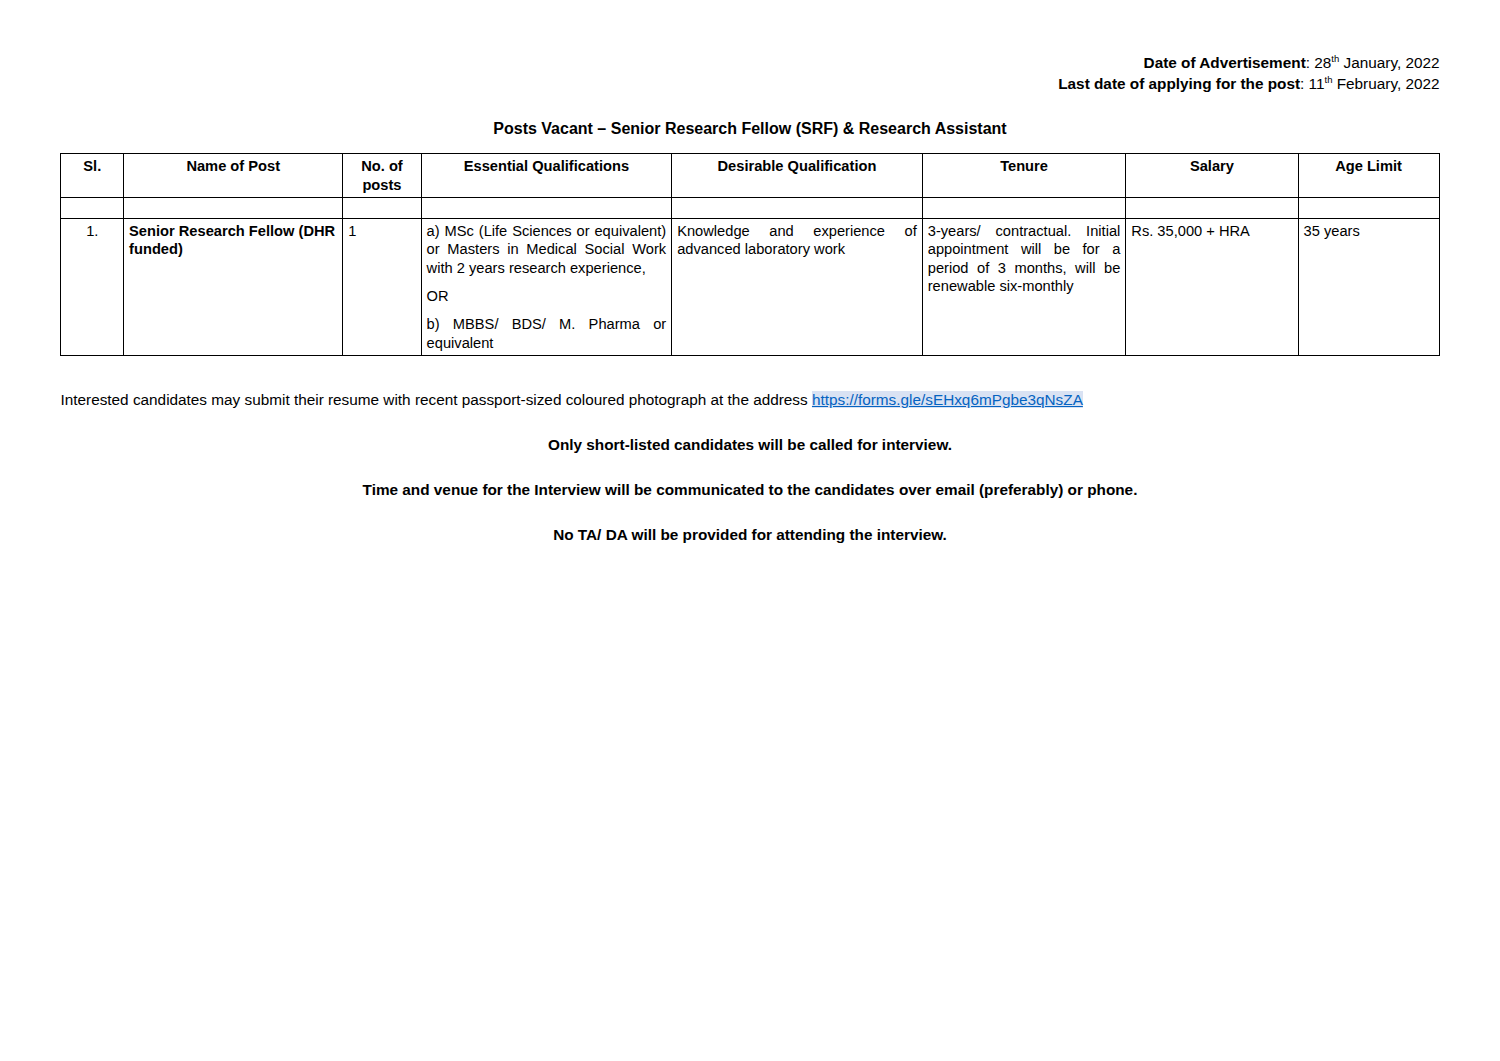Date of Advertisement: 28th January, 2022
Last date of applying for the post: 11th February, 2022
Posts Vacant – Senior Research Fellow (SRF) & Research Assistant
| Sl. | Name of Post | No. of posts | Essential Qualifications | Desirable Qualification | Tenure | Salary | Age Limit |
| --- | --- | --- | --- | --- | --- | --- | --- |
| 1. | Senior Research Fellow (DHR funded) | 1 | a) MSc (Life Sciences or equivalent) or Masters in Medical Social Work with 2 years research experience, OR b) MBBS/ BDS/ M. Pharma or equivalent | Knowledge and experience of advanced laboratory work | 3-years/ contractual. Initial appointment will be for a period of 3 months, will be renewable six-monthly | Rs. 35,000 + HRA | 35 years |
Interested candidates may submit their resume with recent passport-sized coloured photograph at the address https://forms.gle/sEHxq6mPgbe3qNsZA
Only short-listed candidates will be called for interview.
Time and venue for the Interview will be communicated to the candidates over email (preferably) or phone.
No TA/ DA will be provided for attending the interview.